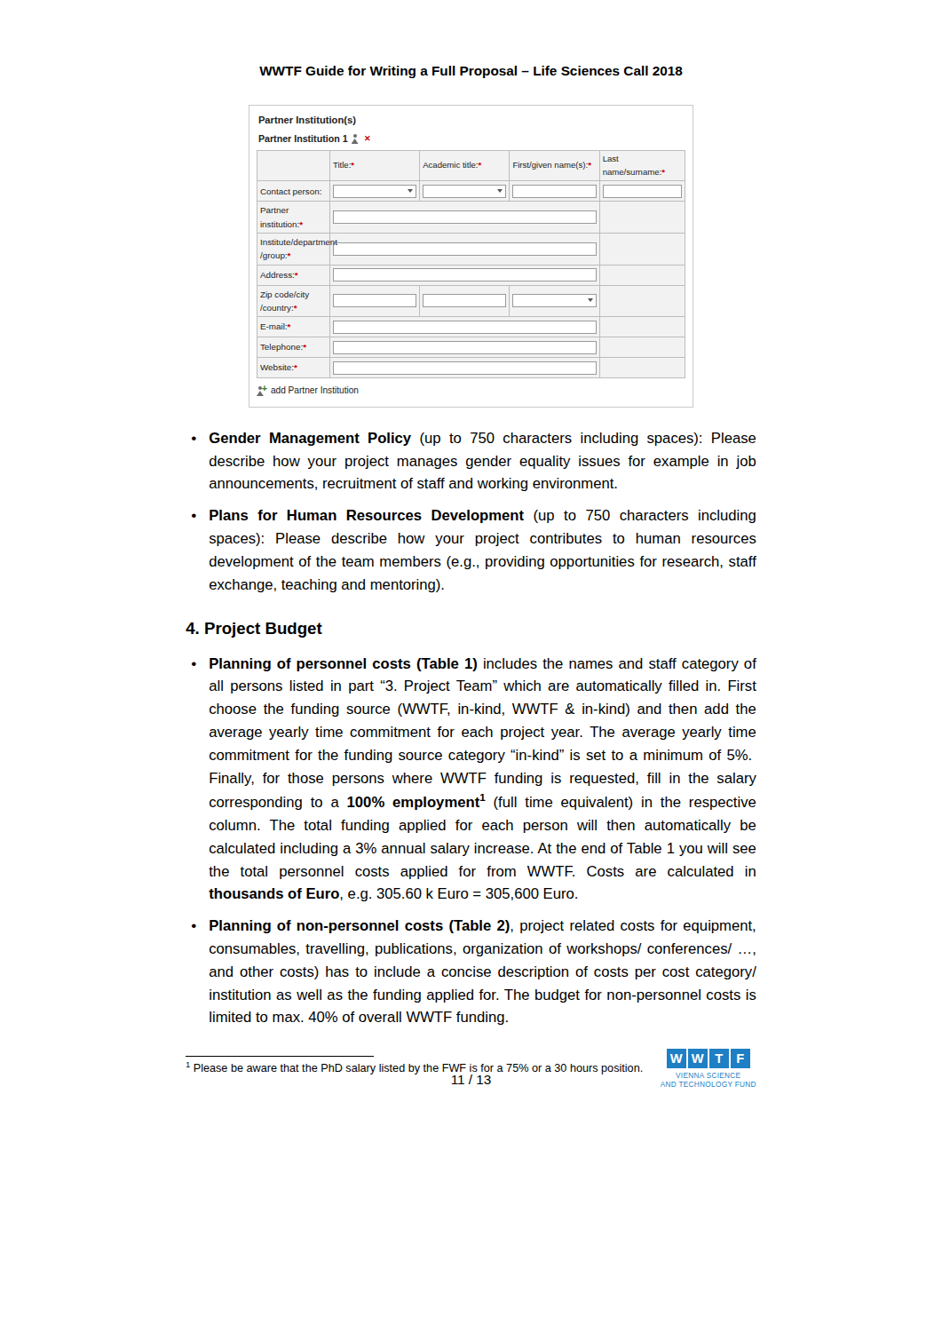WWTF Guide for Writing a Full Proposal – Life Sciences Call 2018
Partner Institution(s)
Partner Institution 1 ✕
| | Title: * | Academic title: * | First/given name(s): * | Last name/surname: * |
| Contact person: | | | | |
| Partner institution: * | | |
| Institute/department /group: * | | |
| Address: * | | |
| Zip code/city /country: * | | | | |
| E-mail: * | | |
| Telephone: * | | |
| Website: * | | |
+ add Partner Institution
Gender Management Policy (up to 750 characters including spaces): Please describe how your project manages gender equality issues for example in job announcements, recruitment of staff and working environment.
Plans for Human Resources Development (up to 750 characters including spaces): Please describe how your project contributes to human resources development of the team members (e.g., providing opportunities for research, staff exchange, teaching and mentoring).
4. Project Budget
Planning of personnel costs (Table 1) includes the names and staff category of all persons listed in part “3. Project Team” which are automatically filled in. First choose the funding source (WWTF, in-kind, WWTF & in-kind) and then add the average yearly time commitment for each project year. The average yearly time commitment for the funding source category “in-kind” is set to a minimum of 5%. Finally, for those persons where WWTF funding is requested, fill in the salary corresponding to a 100% employment1 (full time equivalent) in the respective column. The total funding applied for each person will then automatically be calculated including a 3% annual salary increase. At the end of Table 1 you will see the total personnel costs applied for from WWTF. Costs are calculated in thousands of Euro, e.g. 305.60 k Euro = 305,600 Euro.
Planning of non-personnel costs (Table 2), project related costs for equipment, consumables, travelling, publications, organization of workshops/ conferences/ …, and other costs) has to include a concise description of costs per cost category/ institution as well as the funding applied for. The budget for non-personnel costs is limited to max. 40% of overall WWTF funding.
1 Please be aware that the PhD salary listed by the FWF is for a 75% or a 30 hours position.
11 / 13
WWTF
VIENNA SCIENCE
AND TECHNOLOGY FUND